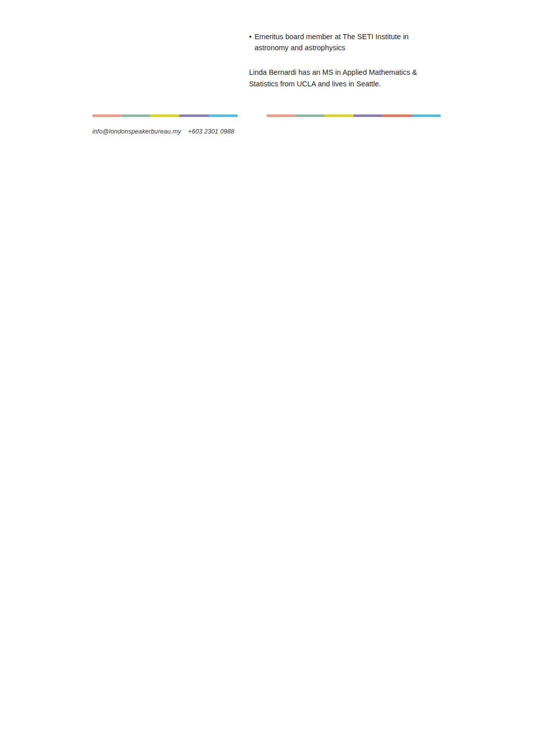Emeritus board member at The SETI Institute in astronomy and astrophysics
Linda Bernardi has an MS in Applied Mathematics & Statistics from UCLA and lives in Seattle.
info@londonspeakerbureau.my+603 2301 0988